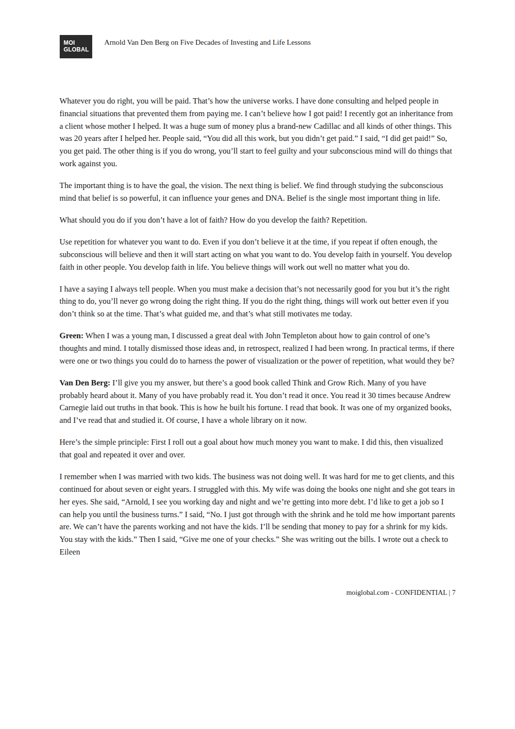MOI
Global
Arnold Van Den Berg on Five Decades of Investing and Life Lessons
Whatever you do right, you will be paid. That’s how the universe works. I have done consulting and helped people in financial situations that prevented them from paying me. I can’t believe how I got paid! I recently got an inheritance from a client whose mother I helped. It was a huge sum of money plus a brand-new Cadillac and all kinds of other things. This was 20 years after I helped her. People said, “You did all this work, but you didn’t get paid.” I said, “I did get paid!” So, you get paid. The other thing is if you do wrong, you’ll start to feel guilty and your subconscious mind will do things that work against you.
The important thing is to have the goal, the vision. The next thing is belief. We find through studying the subconscious mind that belief is so powerful, it can influence your genes and DNA. Belief is the single most important thing in life.
What should you do if you don’t have a lot of faith? How do you develop the faith? Repetition.
Use repetition for whatever you want to do. Even if you don’t believe it at the time, if you repeat if often enough, the subconscious will believe and then it will start acting on what you want to do. You develop faith in yourself. You develop faith in other people. You develop faith in life. You believe things will work out well no matter what you do.
I have a saying I always tell people. When you must make a decision that’s not necessarily good for you but it’s the right thing to do, you’ll never go wrong doing the right thing. If you do the right thing, things will work out better even if you don’t think so at the time. That’s what guided me, and that’s what still motivates me today.
Green: When I was a young man, I discussed a great deal with John Templeton about how to gain control of one’s thoughts and mind. I totally dismissed those ideas and, in retrospect, realized I had been wrong. In practical terms, if there were one or two things you could do to harness the power of visualization or the power of repetition, what would they be?
Van Den Berg: I’ll give you my answer, but there’s a good book called Think and Grow Rich. Many of you have probably heard about it. Many of you have probably read it. You don’t read it once. You read it 30 times because Andrew Carnegie laid out truths in that book. This is how he built his fortune. I read that book. It was one of my organized books, and I’ve read that and studied it. Of course, I have a whole library on it now.
Here’s the simple principle: First I roll out a goal about how much money you want to make. I did this, then visualized that goal and repeated it over and over.
I remember when I was married with two kids. The business was not doing well. It was hard for me to get clients, and this continued for about seven or eight years. I struggled with this. My wife was doing the books one night and she got tears in her eyes. She said, “Arnold, I see you working day and night and we’re getting into more debt. I’d like to get a job so I can help you until the business turns.” I said, “No. I just got through with the shrink and he told me how important parents are. We can’t have the parents working and not have the kids. I’ll be sending that money to pay for a shrink for my kids. You stay with the kids.” Then I said, “Give me one of your checks.” She was writing out the bills. I wrote out a check to Eileen
moiglobal.com - CONFIDENTIAL | 7